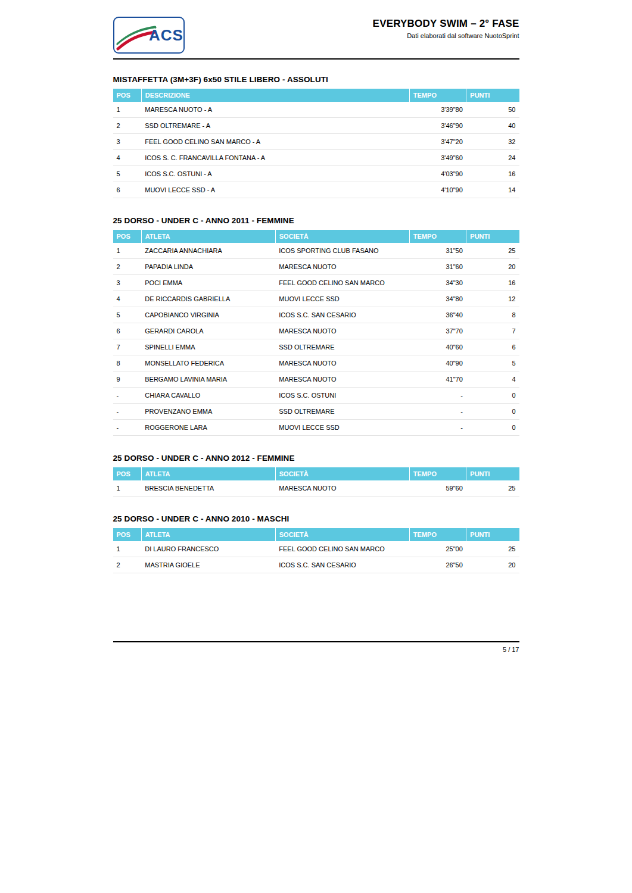ACSI
EVERYBODY SWIM – 2° FASE
Dati elaborati dal software NuotoSprint
MISTAFFETTA (3M+3F) 6x50 STILE LIBERO - ASSOLUTI
| POS | DESCRIZIONE | TEMPO | PUNTI |
| --- | --- | --- | --- |
| 1 | MARESCA NUOTO - A | 3'39"80 | 50 |
| 2 | SSD OLTREMARE - A | 3'46"90 | 40 |
| 3 | FEEL GOOD CELINO SAN MARCO - A | 3'47"20 | 32 |
| 4 | ICOS S. C. FRANCAVILLA FONTANA - A | 3'49"60 | 24 |
| 5 | ICOS S.C. OSTUNI - A | 4'03"90 | 16 |
| 6 | MUOVI LECCE SSD - A | 4'10"90 | 14 |
25 DORSO - UNDER C - ANNO 2011 - FEMMINE
| POS | ATLETA | SOCIETÀ | TEMPO | PUNTI |
| --- | --- | --- | --- | --- |
| 1 | ZACCARIA ANNACHIARA | ICOS SPORTING CLUB FASANO | 31"50 | 25 |
| 2 | PAPADIA LINDA | MARESCA NUOTO | 31"60 | 20 |
| 3 | POCI EMMA | FEEL GOOD CELINO SAN MARCO | 34"30 | 16 |
| 4 | DE RICCARDIS GABRIELLA | MUOVI LECCE SSD | 34"80 | 12 |
| 5 | CAPOBIANCO VIRGINIA | ICOS S.C. SAN CESARIO | 36"40 | 8 |
| 6 | GERARDI CAROLA | MARESCA NUOTO | 37"70 | 7 |
| 7 | SPINELLI EMMA | SSD OLTREMARE | 40"60 | 6 |
| 8 | MONSELLATO FEDERICA | MARESCA NUOTO | 40"90 | 5 |
| 9 | BERGAMO LAVINIA MARIA | MARESCA NUOTO | 41"70 | 4 |
| - | CHIARA CAVALLO | ICOS S.C. OSTUNI | - | 0 |
| - | PROVENZANO EMMA | SSD OLTREMARE | - | 0 |
| - | ROGGERONE LARA | MUOVI LECCE SSD | - | 0 |
25 DORSO - UNDER C - ANNO 2012 - FEMMINE
| POS | ATLETA | SOCIETÀ | TEMPO | PUNTI |
| --- | --- | --- | --- | --- |
| 1 | BRESCIA BENEDETTA | MARESCA NUOTO | 59"60 | 25 |
25 DORSO - UNDER C - ANNO 2010 - MASCHI
| POS | ATLETA | SOCIETÀ | TEMPO | PUNTI |
| --- | --- | --- | --- | --- |
| 1 | DI LAURO FRANCESCO | FEEL GOOD CELINO SAN MARCO | 25"00 | 25 |
| 2 | MASTRIA GIOELE | ICOS S.C. SAN CESARIO | 26"50 | 20 |
5 / 17